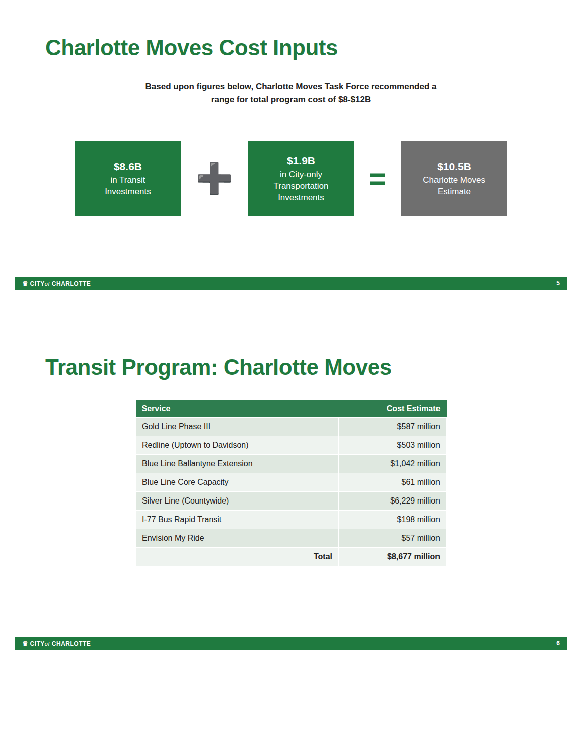Charlotte Moves Cost Inputs
Based upon figures below, Charlotte Moves Task Force recommended a
range for total program cost of $8-$12B
$8.6B in Transit
Investments
➕
$1.9B in City-only
Transportation
Investments
=
$10.5B Charlotte Moves
Estimate
♛CITYof CHARLOTTE 5
Transit Program: Charlotte Moves
| Service | Cost Estimate |
| --- | --- |
| Gold Line Phase III | $587 million |
| Redline (Uptown to Davidson) | $503 million |
| Blue Line Ballantyne Extension | $1,042 million |
| Blue Line Core Capacity | $61 million |
| Silver Line (Countywide) | $6,229 million |
| I-77 Bus Rapid Transit | $198 million |
| Envision My Ride | $57 million |
| Total | $8,677 million |
♛CITYof CHARLOTTE 6